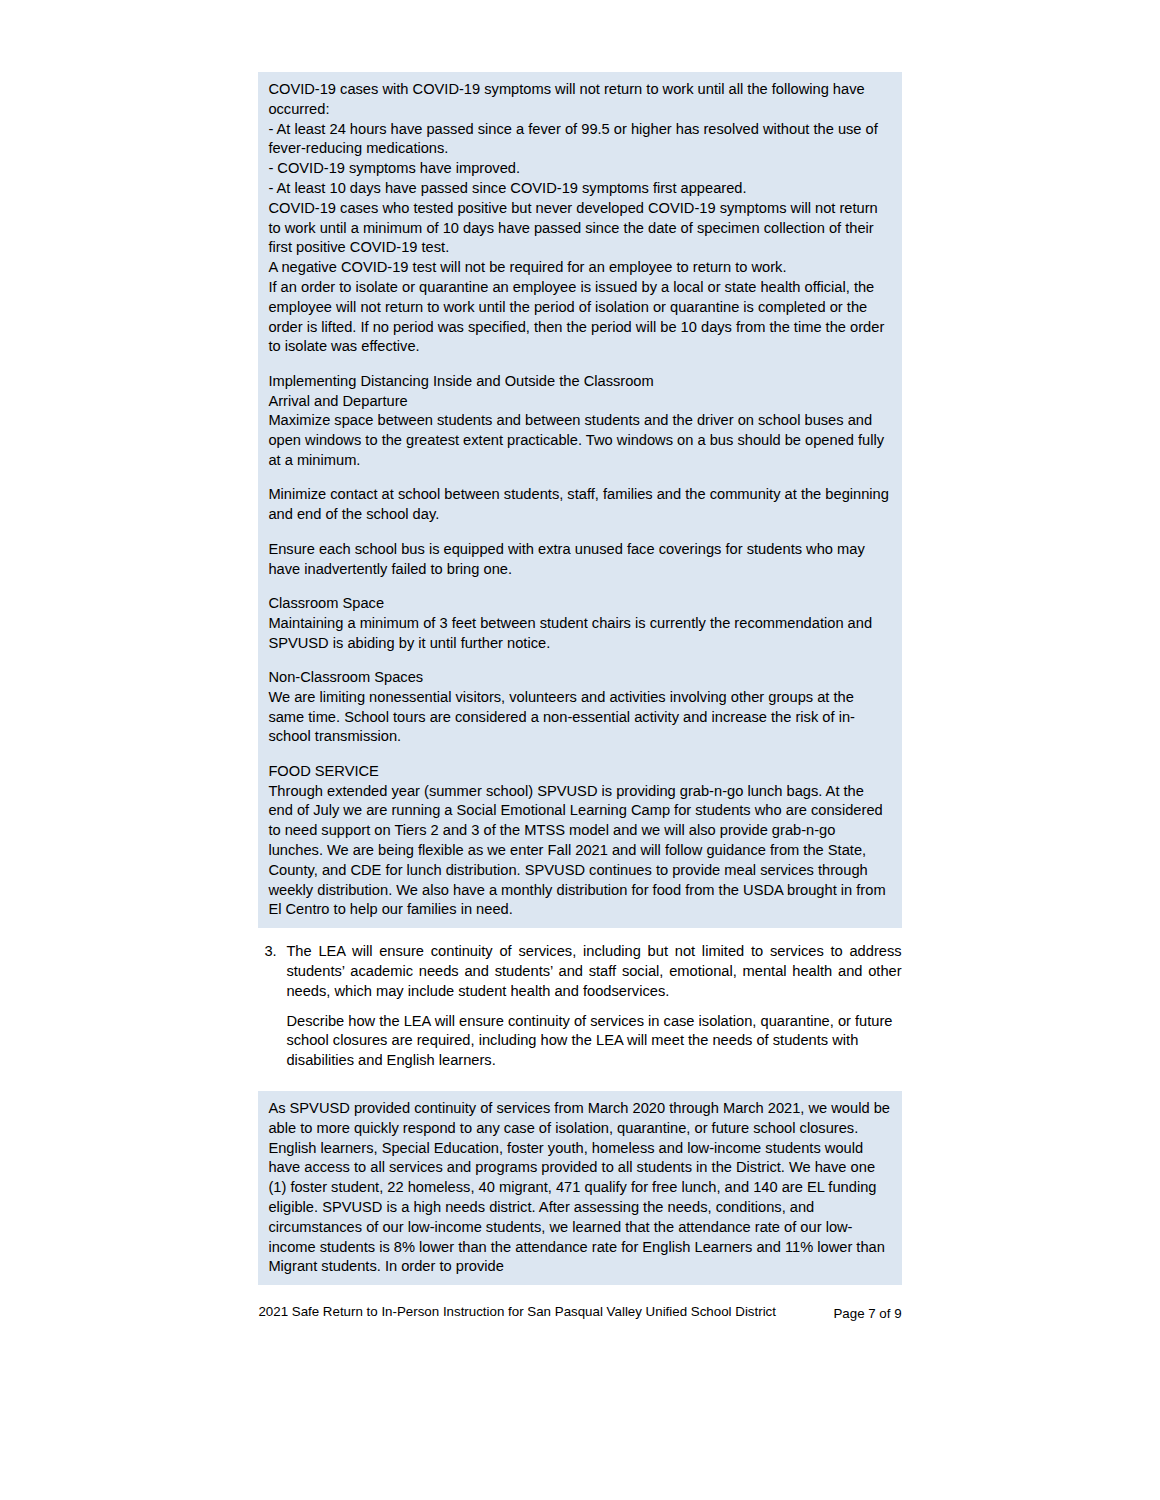COVID-19 cases with COVID-19 symptoms will not return to work until all the following have occurred:
- At least 24 hours have passed since a fever of 99.5 or higher has resolved without the use of fever-reducing medications.
- COVID-19 symptoms have improved.
- At least 10 days have passed since COVID-19 symptoms first appeared.
COVID-19 cases who tested positive but never developed COVID-19 symptoms will not return to work until a minimum of 10 days have passed since the date of specimen collection of their first positive COVID-19 test.
A negative COVID-19 test will not be required for an employee to return to work.
If an order to isolate or quarantine an employee is issued by a local or state health official, the employee will not return to work until the period of isolation or quarantine is completed or the order is lifted. If no period was specified, then the period will be 10 days from the time the order to isolate was effective.
Implementing Distancing Inside and Outside the Classroom
Arrival and Departure
Maximize space between students and between students and the driver on school buses and open windows to the greatest extent practicable. Two windows on a bus should be opened fully at a minimum.
Minimize contact at school between students, staff, families and the community at the beginning and end of the school day.
Ensure each school bus is equipped with extra unused face coverings for students who may have inadvertently failed to bring one.
Classroom Space
Maintaining a minimum of 3 feet between student chairs is currently the recommendation and SPVUSD is abiding by it until further notice.
Non-Classroom Spaces
We are limiting nonessential visitors, volunteers and activities involving other groups at the same time. School tours are considered a non-essential activity and increase the risk of in-school transmission.
FOOD SERVICE
Through extended year (summer school) SPVUSD is providing grab-n-go lunch bags. At the end of July we are running a Social Emotional Learning Camp for students who are considered to need support on Tiers 2 and 3 of the MTSS model and we will also provide grab-n-go lunches. We are being flexible as we enter Fall 2021 and will follow guidance from the State, County, and CDE for lunch distribution. SPVUSD continues to provide meal services through weekly distribution. We also have a monthly distribution for food from the USDA brought in from El Centro to help our families in need.
3.
The LEA will ensure continuity of services, including but not limited to services to address students’ academic needs and students’ and staff social, emotional, mental health and other needs, which may include student health and foodservices.
Describe how the LEA will ensure continuity of services in case isolation, quarantine, or future school closures are required, including how the LEA will meet the needs of students with disabilities and English learners.
As SPVUSD provided continuity of services from March 2020 through March 2021, we would be able to more quickly respond to any case of isolation, quarantine, or future school closures. English learners, Special Education, foster youth, homeless and low-income students would have access to all services and programs provided to all students in the District. We have one (1) foster student, 22 homeless, 40 migrant, 471 qualify for free lunch, and 140 are EL funding eligible. SPVUSD is a high needs district. After assessing the needs, conditions, and circumstances of our low-income students, we learned that the attendance rate of our low-income students is 8% lower than the attendance rate for English Learners and 11% lower than Migrant students. In order to provide
2021 Safe Return to In-Person Instruction for San Pasqual Valley Unified School District Page 7 of 9